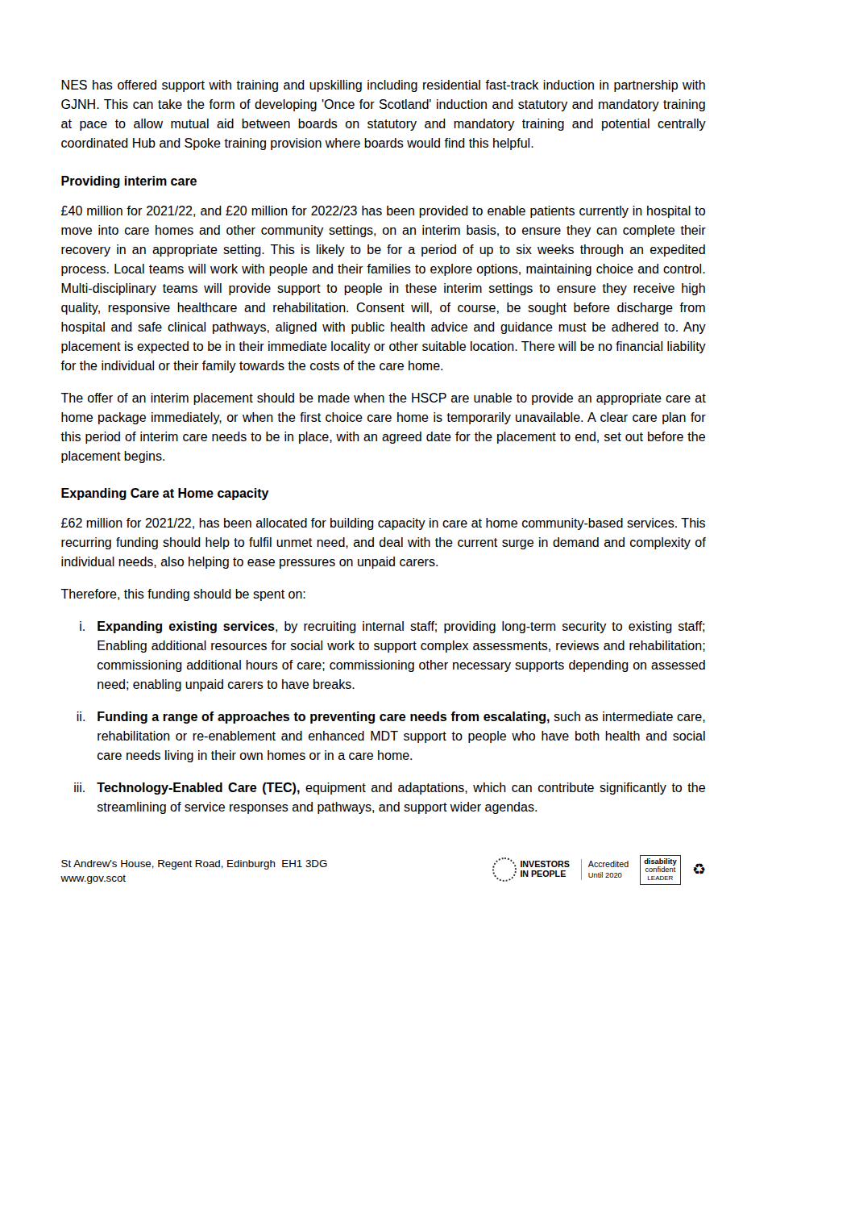NES has offered support with training and upskilling including residential fast-track induction in partnership with GJNH. This can take the form of developing 'Once for Scotland' induction and statutory and mandatory training at pace to allow mutual aid between boards on statutory and mandatory training and potential centrally coordinated Hub and Spoke training provision where boards would find this helpful.
Providing interim care
£40 million for 2021/22, and £20 million for 2022/23 has been provided to enable patients currently in hospital to move into care homes and other community settings, on an interim basis, to ensure they can complete their recovery in an appropriate setting. This is likely to be for a period of up to six weeks through an expedited process. Local teams will work with people and their families to explore options, maintaining choice and control. Multi-disciplinary teams will provide support to people in these interim settings to ensure they receive high quality, responsive healthcare and rehabilitation. Consent will, of course, be sought before discharge from hospital and safe clinical pathways, aligned with public health advice and guidance must be adhered to. Any placement is expected to be in their immediate locality or other suitable location. There will be no financial liability for the individual or their family towards the costs of the care home.
The offer of an interim placement should be made when the HSCP are unable to provide an appropriate care at home package immediately, or when the first choice care home is temporarily unavailable. A clear care plan for this period of interim care needs to be in place, with an agreed date for the placement to end, set out before the placement begins.
Expanding Care at Home capacity
£62 million for 2021/22, has been allocated for building capacity in care at home community-based services. This recurring funding should help to fulfil unmet need, and deal with the current surge in demand and complexity of individual needs, also helping to ease pressures on unpaid carers.
Therefore, this funding should be spent on:
Expanding existing services, by recruiting internal staff; providing long-term security to existing staff; Enabling additional resources for social work to support complex assessments, reviews and rehabilitation; commissioning additional hours of care; commissioning other necessary supports depending on assessed need; enabling unpaid carers to have breaks.
Funding a range of approaches to preventing care needs from escalating, such as intermediate care, rehabilitation or re-enablement and enhanced MDT support to people who have both health and social care needs living in their own homes or in a care home.
Technology-Enabled Care (TEC), equipment and adaptations, which can contribute significantly to the streamlining of service responses and pathways, and support wider agendas.
St Andrew's House, Regent Road, Edinburgh EH1 3DG
www.gov.scot
INVESTORS
IN PEOPLE
Accredited
Until 2020
disability
confident
LEADER
♻